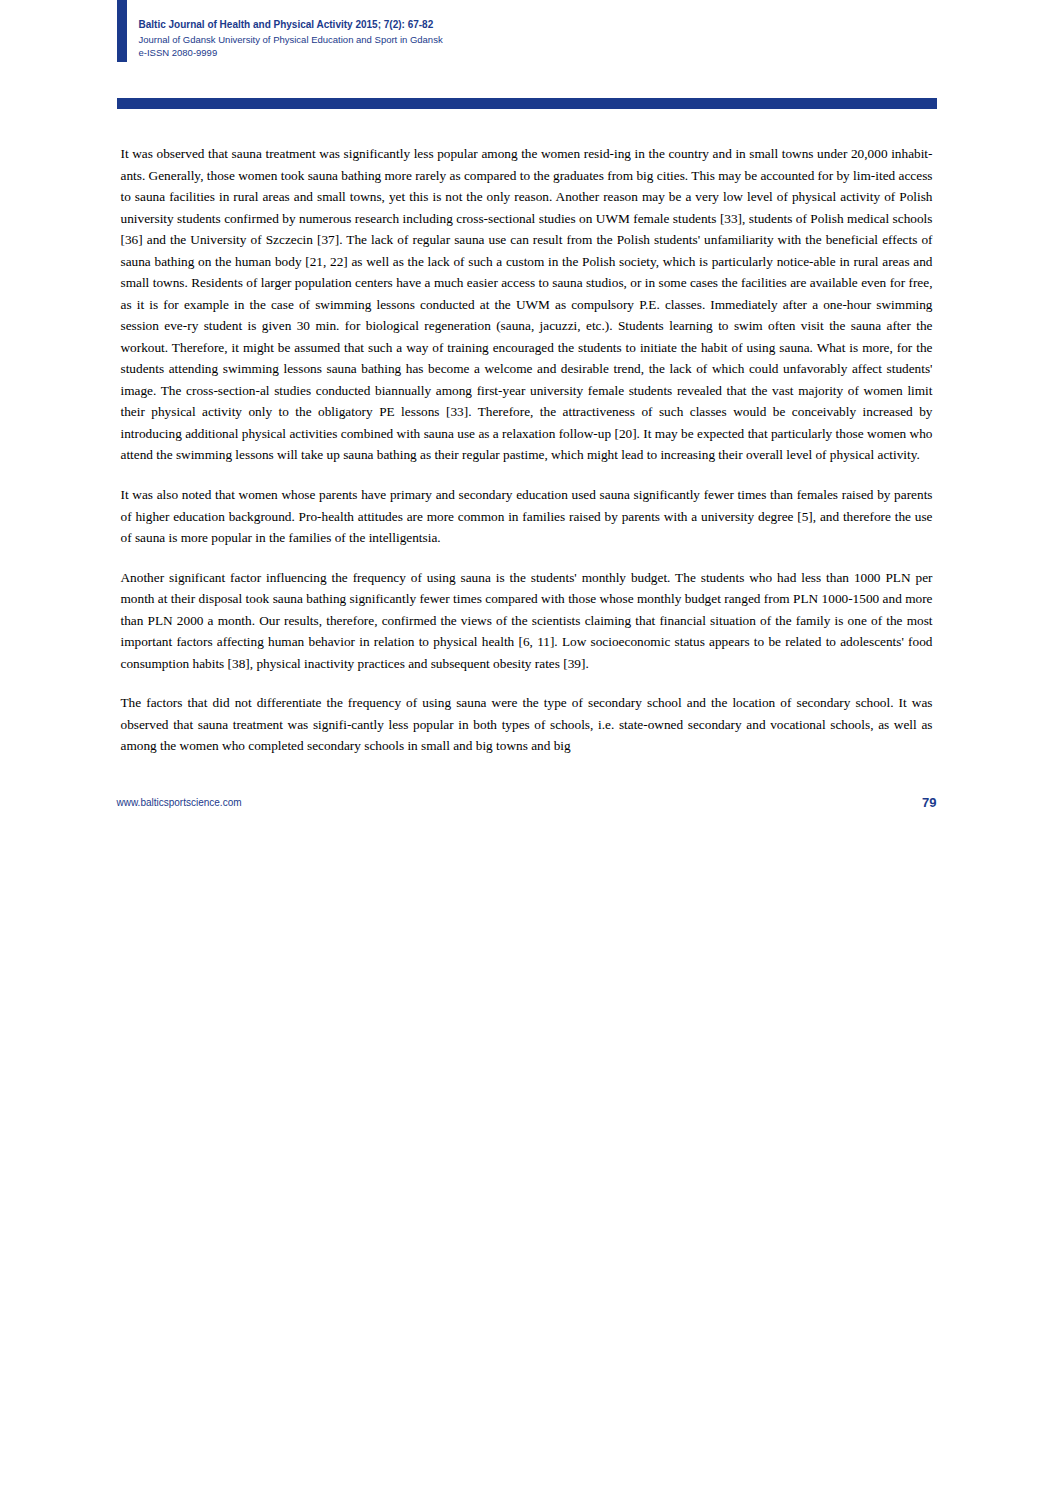Baltic Journal of Health and Physical Activity 2015; 7(2): 67-82
Journal of Gdansk University of Physical Education and Sport in Gdansk
e-ISSN 2080-9999
It was observed that sauna treatment was significantly less popular among the women resid-ing in the country and in small towns under 20,000 inhabit-ants. Generally, those women took sauna bathing more rarely as compared to the graduates from big cities. This may be accounted for by lim-ited access to sauna facilities in rural areas and small towns, yet this is not the only reason. Another reason may be a very low level of physical activity of Polish university students confirmed by numerous research including cross-sectional studies on UWM female students [33], students of Polish medical schools [36] and the University of Szczecin [37]. The lack of regular sauna use can result from the Polish students' unfamiliarity with the beneficial effects of sauna bathing on the human body [21, 22] as well as the lack of such a custom in the Polish society, which is particularly notice-able in rural areas and small towns. Residents of larger population centers have a much easier access to sauna studios, or in some cases the facilities are available even for free, as it is for example in the case of swimming lessons conducted at the UWM as compulsory P.E. classes. Immediately after a one-hour swimming session eve-ry student is given 30 min. for biological regeneration (sauna, jacuzzi, etc.). Students learning to swim often visit the sauna after the workout. Therefore, it might be assumed that such a way of training encouraged the students to initiate the habit of using sauna. What is more, for the students attending swimming lessons sauna bathing has become a welcome and desirable trend, the lack of which could unfavorably affect students' image. The cross-section-al studies conducted biannually among first-year university female students revealed that the vast majority of women limit their physical activity only to the obligatory PE lessons [33]. Therefore, the attractiveness of such classes would be conceivably increased by introducing additional physical activities combined with sauna use as a relaxation follow-up [20]. It may be expected that particularly those women who attend the swimming lessons will take up sauna bathing as their regular pastime, which might lead to increasing their overall level of physical activity.
It was also noted that women whose parents have primary and secondary education used sauna significantly fewer times than females raised by parents of higher education background. Pro-health attitudes are more common in families raised by parents with a university degree [5], and therefore the use of sauna is more popular in the families of the intelligentsia.
Another significant factor influencing the frequency of using sauna is the students' monthly budget. The students who had less than 1000 PLN per month at their disposal took sauna bathing significantly fewer times compared with those whose monthly budget ranged from PLN 1000-1500 and more than PLN 2000 a month. Our results, therefore, confirmed the views of the scientists claiming that financial situation of the family is one of the most important factors affecting human behavior in relation to physical health [6, 11]. Low socioeconomic status appears to be related to adolescents' food consumption habits [38], physical inactivity practices and subsequent obesity rates [39].
The factors that did not differentiate the frequency of using sauna were the type of secondary school and the location of secondary school. It was observed that sauna treatment was signifi-cantly less popular in both types of schools, i.e. state-owned secondary and vocational schools, as well as among the women who completed secondary schools in small and big towns and big
www.balticsportscience.com 79